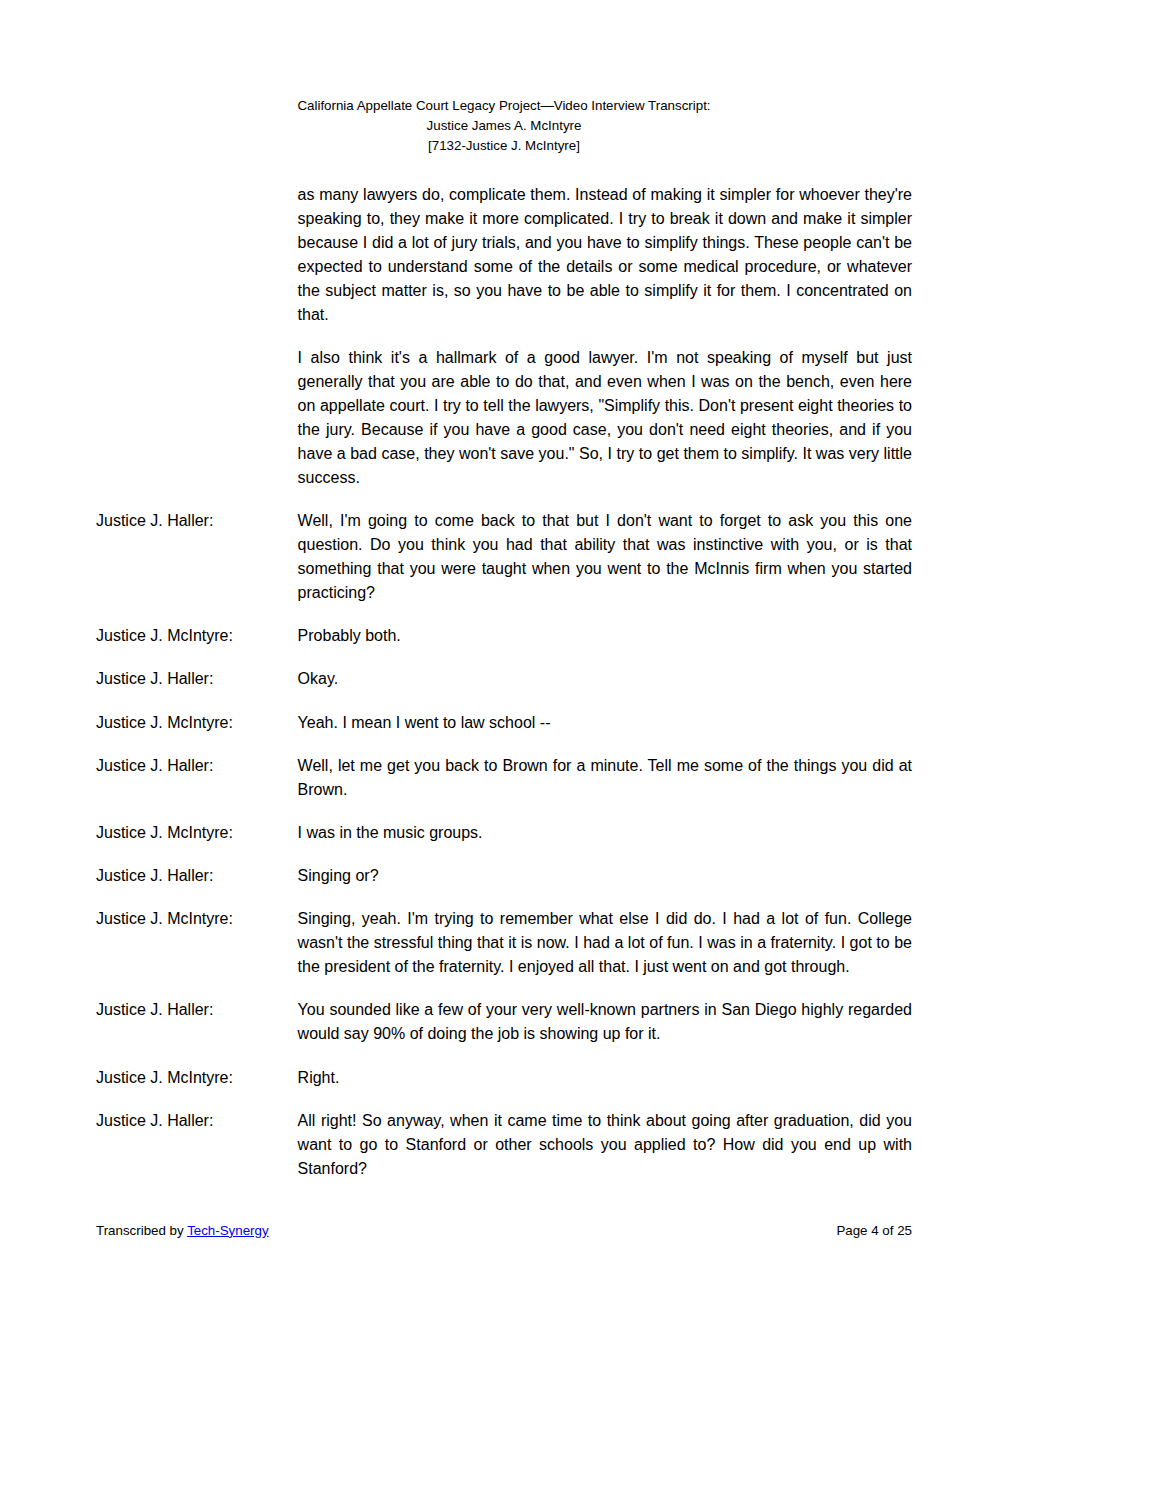California Appellate Court Legacy Project—Video Interview Transcript:
Justice James A. McIntyre
[7132-Justice J. McIntyre]
as many lawyers do, complicate them. Instead of making it simpler for whoever they're speaking to, they make it more complicated. I try to break it down and make it simpler because I did a lot of jury trials, and you have to simplify things. These people can't be expected to understand some of the details or some medical procedure, or whatever the subject matter is, so you have to be able to simplify it for them. I concentrated on that.
I also think it's a hallmark of a good lawyer. I'm not speaking of myself but just generally that you are able to do that, and even when I was on the bench, even here on appellate court. I try to tell the lawyers, "Simplify this. Don't present eight theories to the jury. Because if you have a good case, you don't need eight theories, and if you have a bad case, they won't save you." So, I try to get them to simplify. It was very little success.
Justice J. Haller:
Well, I'm going to come back to that but I don't want to forget to ask you this one question. Do you think you had that ability that was instinctive with you, or is that something that you were taught when you went to the McInnis firm when you started practicing?
Justice J. McIntyre:
Probably both.
Justice J. Haller:
Okay.
Justice J. McIntyre:
Yeah. I mean I went to law school --
Justice J. Haller:
Well, let me get you back to Brown for a minute. Tell me some of the things you did at Brown.
Justice J. McIntyre:
I was in the music groups.
Justice J. Haller:
Singing or?
Justice J. McIntyre:
Singing, yeah. I'm trying to remember what else I did do. I had a lot of fun. College wasn't the stressful thing that it is now. I had a lot of fun. I was in a fraternity. I got to be the president of the fraternity. I enjoyed all that. I just went on and got through.
Justice J. Haller:
You sounded like a few of your very well-known partners in San Diego highly regarded would say 90% of doing the job is showing up for it.
Justice J. McIntyre:
Right.
Justice J. Haller:
All right! So anyway, when it came time to think about going after graduation, did you want to go to Stanford or other schools you applied to? How did you end up with Stanford?
Transcribed by Tech-Synergy Page 4 of 25